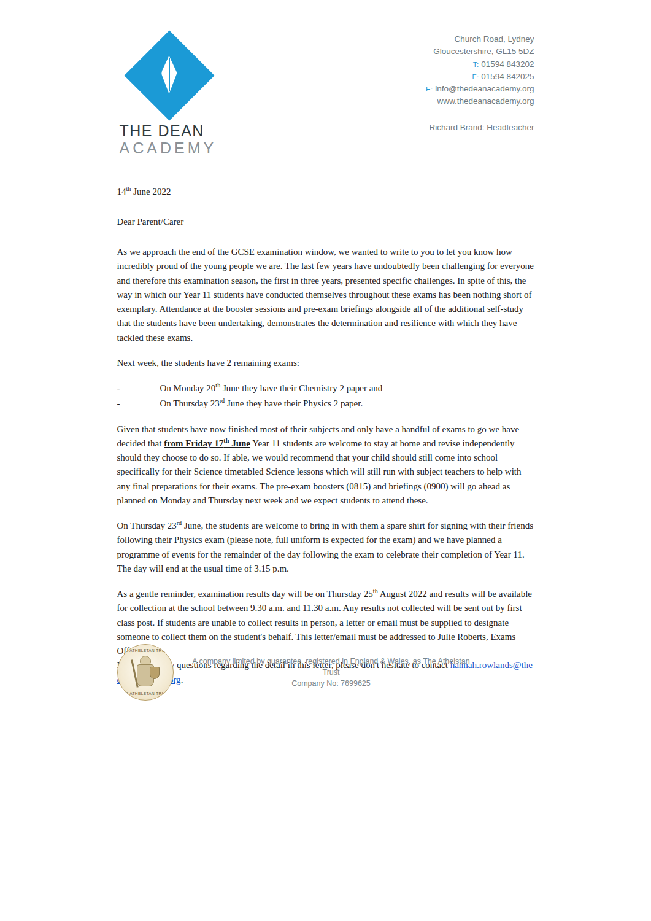THE DEAN
ACADEMY
Church Road, Lydney
Gloucestershire, GL15 5DZ
T: 01594 843202
F: 01594 842025
E: info@thedeanacademy.org
www.thedeanacademy.org
Richard Brand: Headteacher
14th June 2022
Dear Parent/Carer
As we approach the end of the GCSE examination window, we wanted to write to you to let you know how incredibly proud of the young people we are. The last few years have undoubtedly been challenging for everyone and therefore this examination season, the first in three years, presented specific challenges. In spite of this, the way in which our Year 11 students have conducted themselves throughout these exams has been nothing short of exemplary. Attendance at the booster sessions and pre-exam briefings alongside all of the additional self-study that the students have been undertaking, demonstrates the determination and resilience with which they have tackled these exams.
Next week, the students have 2 remaining exams:
-On Monday 20th June they have their Chemistry 2 paper and
-On Thursday 23rd June they have their Physics 2 paper.
Given that students have now finished most of their subjects and only have a handful of exams to go we have decided that from Friday 17th June Year 11 students are welcome to stay at home and revise independently should they choose to do so. If able, we would recommend that your child should still come into school specifically for their Science timetabled Science lessons which will still run with subject teachers to help with any final preparations for their exams. The pre-exam boosters (0815) and briefings (0900) will go ahead as planned on Monday and Thursday next week and we expect students to attend these.
On Thursday 23rd June, the students are welcome to bring in with them a spare shirt for signing with their friends following their Physics exam (please note, full uniform is expected for the exam) and we have planned a programme of events for the remainder of the day following the exam to celebrate their completion of Year 11. The day will end at the usual time of 3.15 p.m.
As a gentle reminder, examination results day will be on Thursday 25th August 2022 and results will be available for collection at the school between 9.30 a.m. and 11.30 a.m. Any results not collected will be sent out by first class post. If students are unable to collect results in person, a letter or email must be supplied to designate someone to collect them on the student's behalf. This letter/email must be addressed to Julie Roberts, Exams Officer.
If you have any questions regarding the detail in this letter, please don't hesitate to contact hannah.rowlands@thedeanacademy.org.
THE ATHELSTAN TRUST THE ATHELSTAN TRUST
A company limited by guarantee, registered in England & Wales, as The Athelstan Trust
Company No: 7699625